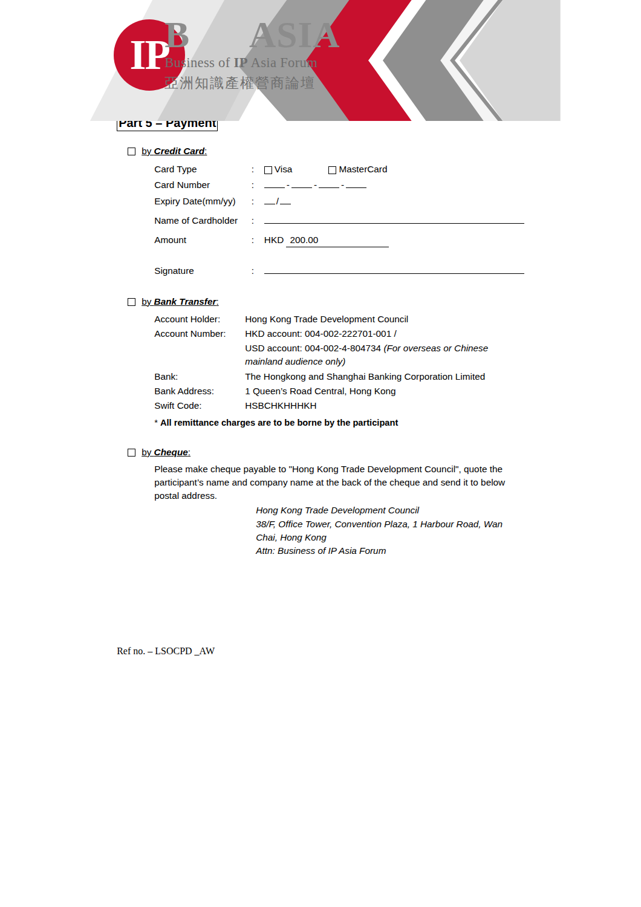IP
B ASIA
Business of IP Asia Forum
亞洲知識產權營商論壇
Part 5 – Payment
by Credit Card:
| Card Type | : | Visa MasterCard |
| Card Number | : | - - - |
| Expiry Date(mm/yy) | : | / |
| Name of Cardholder | : | |
| Amount | : | HKD 200.00 |
| Signature | : | |
by Bank Transfer:
| Account Holder: | Hong Kong Trade Development Council |
| Account Number: | HKD account: 004-002-222701-001 / |
| | USD account: 004-002-4-804734 (For overseas or Chinese mainland audience only) |
| Bank: | The Hongkong and Shanghai Banking Corporation Limited |
| Bank Address: | 1 Queen’s Road Central, Hong Kong |
| Swift Code: | HSBCHKHHHKH |
* All remittance charges are to be borne by the participant
by Cheque:
Please make cheque payable to "Hong Kong Trade Development Council", quote the participant’s name and company name at the back of the cheque and send it to below postal address.
Hong Kong Trade Development Council
38/F, Office Tower, Convention Plaza, 1 Harbour Road, Wan Chai, Hong Kong
Attn: Business of IP Asia Forum
Ref no. – LSOCPD _AW